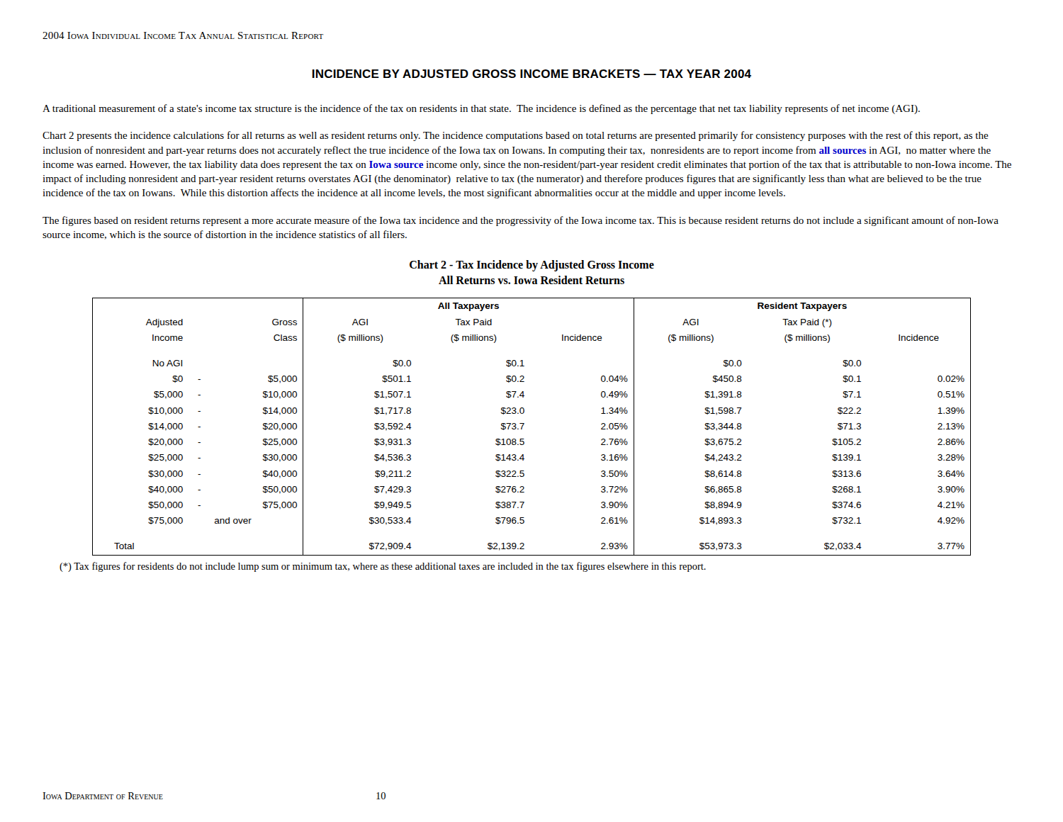2004 Iowa Individual Income Tax Annual Statistical Report
INCIDENCE BY ADJUSTED GROSS INCOME BRACKETS — TAX YEAR 2004
A traditional measurement of a state's income tax structure is the incidence of the tax on residents in that state. The incidence is defined as the percentage that net tax liability represents of net income (AGI).
Chart 2 presents the incidence calculations for all returns as well as resident returns only. The incidence computations based on total returns are presented primarily for consistency purposes with the rest of this report, as the inclusion of nonresident and part-year returns does not accurately reflect the true incidence of the Iowa tax on Iowans. In computing their tax, nonresidents are to report income from all sources in AGI, no matter where the income was earned. However, the tax liability data does represent the tax on Iowa source income only, since the non-resident/part-year resident credit eliminates that portion of the tax that is attributable to non-Iowa income. The impact of including nonresident and part-year resident returns overstates AGI (the denominator) relative to tax (the numerator) and therefore produces figures that are significantly less than what are believed to be the true incidence of the tax on Iowans. While this distortion affects the incidence at all income levels, the most significant abnormalities occur at the middle and upper income levels.
The figures based on resident returns represent a more accurate measure of the Iowa tax incidence and the progressivity of the Iowa income tax. This is because resident returns do not include a significant amount of non-Iowa source income, which is the source of distortion in the incidence statistics of all filers.
Chart 2 - Tax Incidence by Adjusted Gross Income All Returns vs. Iowa Resident Returns
| | All Taxpayers | Resident Taxpayers |
| Adjusted | | Gross | AGI | Tax Paid | | AGI | Tax Paid (*) | |
| Income | | Class | ($ millions) | ($ millions) | Incidence | ($ millions) | ($ millions) | Incidence |
| No AGI | | | $0.0 | $0.1 | | $0.0 | $0.0 | |
| $0 | - | $5,000 | $501.1 | $0.2 | 0.04% | $450.8 | $0.1 | 0.02% |
| $5,000 | - | $10,000 | $1,507.1 | $7.4 | 0.49% | $1,391.8 | $7.1 | 0.51% |
| $10,000 | - | $14,000 | $1,717.8 | $23.0 | 1.34% | $1,598.7 | $22.2 | 1.39% |
| $14,000 | - | $20,000 | $3,592.4 | $73.7 | 2.05% | $3,344.8 | $71.3 | 2.13% |
| $20,000 | - | $25,000 | $3,931.3 | $108.5 | 2.76% | $3,675.2 | $105.2 | 2.86% |
| $25,000 | - | $30,000 | $4,536.3 | $143.4 | 3.16% | $4,243.2 | $139.1 | 3.28% |
| $30,000 | - | $40,000 | $9,211.2 | $322.5 | 3.50% | $8,614.8 | $313.6 | 3.64% |
| $40,000 | - | $50,000 | $7,429.3 | $276.2 | 3.72% | $6,865.8 | $268.1 | 3.90% |
| $50,000 | - | $75,000 | $9,949.5 | $387.7 | 3.90% | $8,894.9 | $374.6 | 4.21% |
| $75,000 | | and over | $30,533.4 | $796.5 | 2.61% | $14,893.3 | $732.1 | 4.92% |
| Total | | | $72,909.4 | $2,139.2 | 2.93% | $53,973.3 | $2,033.4 | 3.77% |
(*) Tax figures for residents do not include lump sum or minimum tax, where as these additional taxes are included in the tax figures elsewhere in this report.
Iowa Department of Revenue10